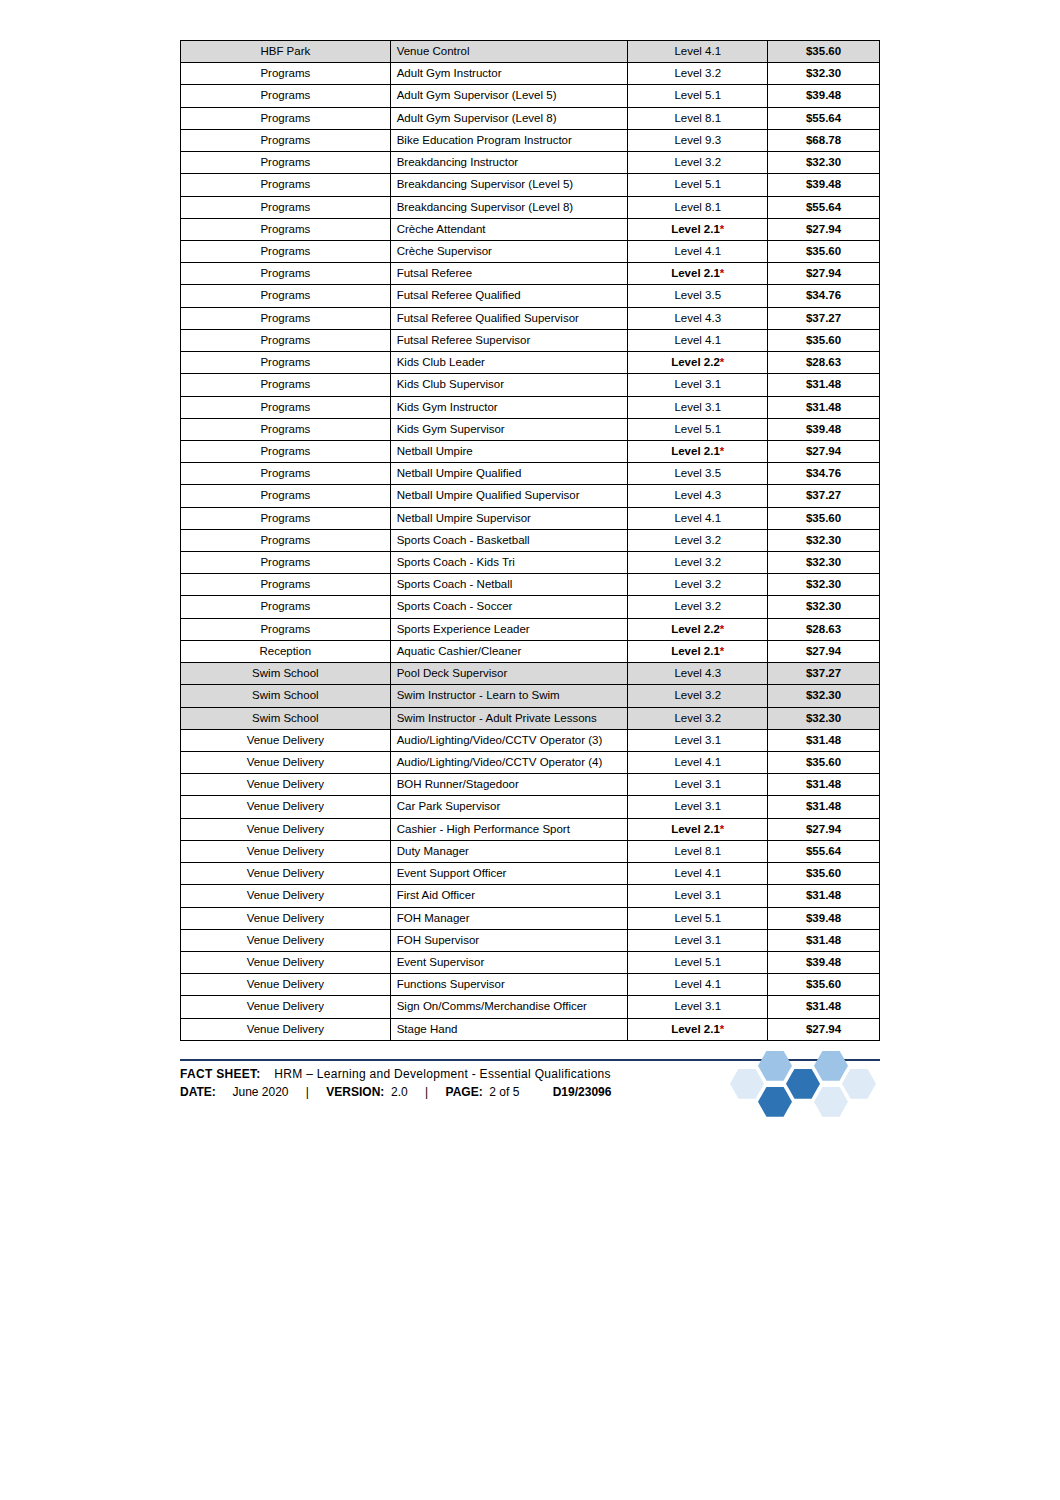| HBF Park | Venue Control | Level 4.1 | $35.60 |
| Programs | Adult Gym Instructor | Level 3.2 | $32.30 |
| Programs | Adult Gym Supervisor (Level 5) | Level 5.1 | $39.48 |
| Programs | Adult Gym Supervisor (Level 8) | Level 8.1 | $55.64 |
| Programs | Bike Education Program Instructor | Level 9.3 | $68.78 |
| Programs | Breakdancing Instructor | Level 3.2 | $32.30 |
| Programs | Breakdancing Supervisor (Level 5) | Level 5.1 | $39.48 |
| Programs | Breakdancing Supervisor (Level 8) | Level 8.1 | $55.64 |
| Programs | Crèche Attendant | Level 2.1 * | $27.94 |
| Programs | Crèche Supervisor | Level 4.1 | $35.60 |
| Programs | Futsal Referee | Level 2.1 * | $27.94 |
| Programs | Futsal Referee Qualified | Level 3.5 | $34.76 |
| Programs | Futsal Referee Qualified Supervisor | Level 4.3 | $37.27 |
| Programs | Futsal Referee Supervisor | Level 4.1 | $35.60 |
| Programs | Kids Club Leader | Level 2.2 * | $28.63 |
| Programs | Kids Club Supervisor | Level 3.1 | $31.48 |
| Programs | Kids Gym Instructor | Level 3.1 | $31.48 |
| Programs | Kids Gym Supervisor | Level 5.1 | $39.48 |
| Programs | Netball Umpire | Level 2.1 * | $27.94 |
| Programs | Netball Umpire Qualified | Level 3.5 | $34.76 |
| Programs | Netball Umpire Qualified Supervisor | Level 4.3 | $37.27 |
| Programs | Netball Umpire Supervisor | Level 4.1 | $35.60 |
| Programs | Sports Coach - Basketball | Level 3.2 | $32.30 |
| Programs | Sports Coach - Kids Tri | Level 3.2 | $32.30 |
| Programs | Sports Coach - Netball | Level 3.2 | $32.30 |
| Programs | Sports Coach - Soccer | Level 3.2 | $32.30 |
| Programs | Sports Experience Leader | Level 2.2 * | $28.63 |
| Reception | Aquatic Cashier/Cleaner | Level 2.1 * | $27.94 |
| Swim School | Pool Deck Supervisor | Level 4.3 | $37.27 |
| Swim School | Swim Instructor - Learn to Swim | Level 3.2 | $32.30 |
| Swim School | Swim Instructor - Adult Private Lessons | Level 3.2 | $32.30 |
| Venue Delivery | Audio/Lighting/Video/CCTV Operator (3) | Level 3.1 | $31.48 |
| Venue Delivery | Audio/Lighting/Video/CCTV Operator (4) | Level 4.1 | $35.60 |
| Venue Delivery | BOH Runner/Stagedoor | Level 3.1 | $31.48 |
| Venue Delivery | Car Park Supervisor | Level 3.1 | $31.48 |
| Venue Delivery | Cashier - High Performance Sport | Level 2.1 * | $27.94 |
| Venue Delivery | Duty Manager | Level 8.1 | $55.64 |
| Venue Delivery | Event Support Officer | Level 4.1 | $35.60 |
| Venue Delivery | First Aid Officer | Level 3.1 | $31.48 |
| Venue Delivery | FOH Manager | Level 5.1 | $39.48 |
| Venue Delivery | FOH Supervisor | Level 3.1 | $31.48 |
| Venue Delivery | Event Supervisor | Level 5.1 | $39.48 |
| Venue Delivery | Functions Supervisor | Level 4.1 | $35.60 |
| Venue Delivery | Sign On/Comms/Merchandise Officer | Level 3.1 | $31.48 |
| Venue Delivery | Stage Hand | Level 2.1 * | $27.94 |
FACT SHEET: HRM – Learning and Development - Essential Qualifications
DATE: June 2020 | VERSION: 2.0 | PAGE: 2 of 5 D19/23096